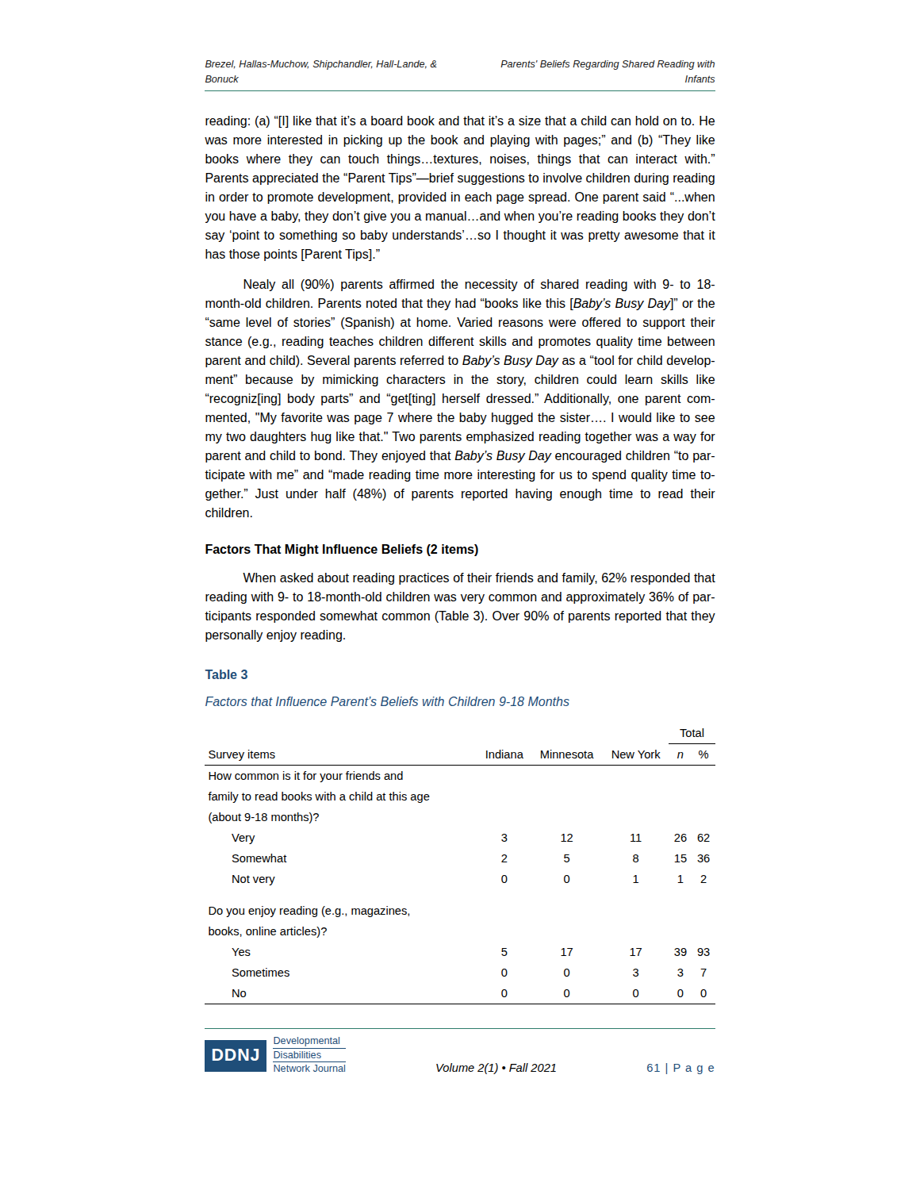Brezel, Hallas-Muchow, Shipchandler, Hall-Lande, & Bonuck
Parents' Beliefs Regarding Shared Reading with Infants
reading: (a) “[I] like that it’s a board book and that it’s a size that a child can hold on to. He was more interested in picking up the book and playing with pages;” and (b) “They like books where they can touch things…textures, noises, things that can interact with.” Parents appreciated the “Parent Tips”—brief suggestions to involve children during reading in order to promote development, provided in each page spread. One parent said “...when you have a baby, they don’t give you a manual…and when you’re reading books they don’t say ‘point to something so baby understands’…so I thought it was pretty awesome that it has those points [Parent Tips].”
Nealy all (90%) parents affirmed the necessity of shared reading with 9- to 18-month-old children. Parents noted that they had “books like this [Baby’s Busy Day]” or the “same level of stories” (Spanish) at home. Varied reasons were offered to support their stance (e.g., reading teaches children different skills and promotes quality time between parent and child). Several parents referred to Baby’s Busy Day as a “tool for child development” because by mimicking characters in the story, children could learn skills like “recogniz[ing] body parts” and “get[ting] herself dressed.” Additionally, one parent commented, "My favorite was page 7 where the baby hugged the sister…. I would like to see my two daughters hug like that." Two parents emphasized reading together was a way for parent and child to bond. They enjoyed that Baby’s Busy Day encouraged children “to participate with me” and “made reading time more interesting for us to spend quality time together.” Just under half (48%) of parents reported having enough time to read their children.
Factors That Might Influence Beliefs (2 items)
When asked about reading practices of their friends and family, 62% responded that reading with 9- to 18-month-old children was very common and approximately 36% of participants responded somewhat common (Table 3). Over 90% of parents reported that they personally enjoy reading.
Table 3
Factors that Influence Parent’s Beliefs with Children 9-18 Months
| | | | | Total |
| --- | --- | --- | --- | --- |
| Survey items | Indiana | Minnesota | New York | n | % |
| How common is it for your friends and | | | | | |
| family to read books with a child at this age | | | | | |
| (about 9-18 months)? | | | | | |
| Very | 3 | 12 | 11 | 26 | 62 |
| Somewhat | 2 | 5 | 8 | 15 | 36 |
| Not very | 0 | 0 | 1 | 1 | 2 |
| Do you enjoy reading (e.g., magazines, | | | | | |
| books, online articles)? | | | | | |
| Yes | 5 | 17 | 17 | 39 | 93 |
| Sometimes | 0 | 0 | 3 | 3 | 7 |
| No | 0 | 0 | 0 | 0 | 0 |
DDNJ
Developmental Disabilities Network Journal
Volume 2(1) • Fall 2021
61 | P a g e